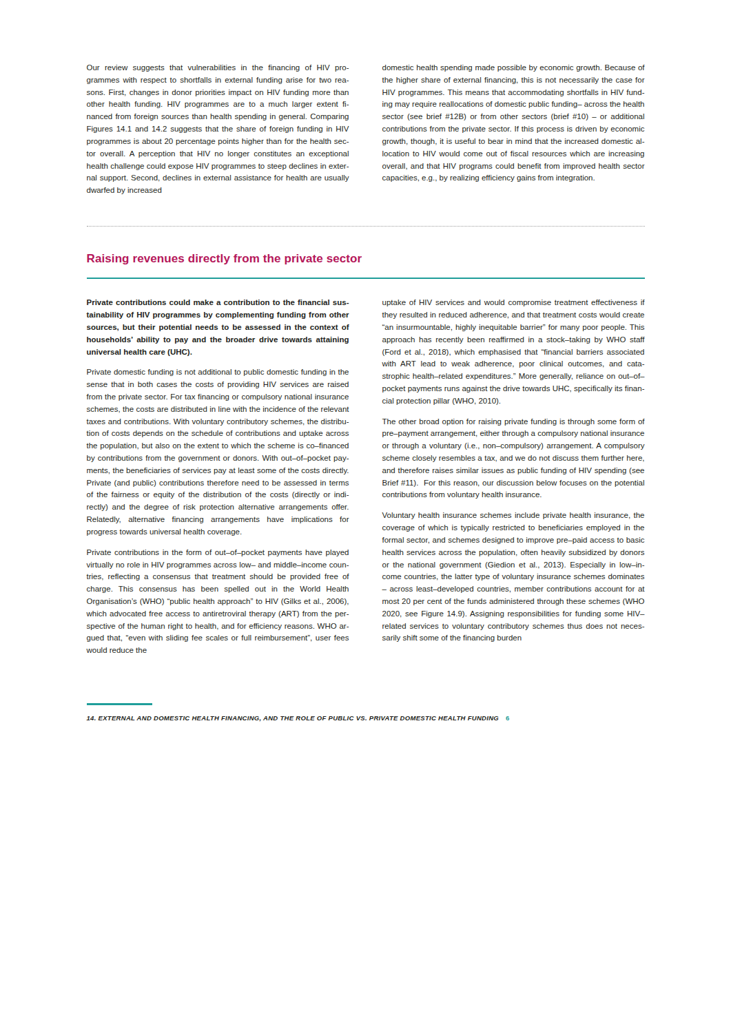Our review suggests that vulnerabilities in the financing of HIV programmes with respect to shortfalls in external funding arise for two reasons. First, changes in donor priorities impact on HIV funding more than other health funding. HIV programmes are to a much larger extent financed from foreign sources than health spending in general. Comparing Figures 14.1 and 14.2 suggests that the share of foreign funding in HIV programmes is about 20 percentage points higher than for the health sector overall. A perception that HIV no longer constitutes an exceptional health challenge could expose HIV programmes to steep declines in external support. Second, declines in external assistance for health are usually dwarfed by increased
domestic health spending made possible by economic growth. Because of the higher share of external financing, this is not necessarily the case for HIV programmes. This means that accommodating shortfalls in HIV funding may require reallocations of domestic public funding– across the health sector (see brief #12B) or from other sectors (brief #10) – or additional contributions from the private sector. If this process is driven by economic growth, though, it is useful to bear in mind that the increased domestic allocation to HIV would come out of fiscal resources which are increasing overall, and that HIV programs could benefit from improved health sector capacities, e.g., by realizing efficiency gains from integration.
Raising revenues directly from the private sector
Private contributions could make a contribution to the financial sustainability of HIV programmes by complementing funding from other sources, but their potential needs to be assessed in the context of households’ ability to pay and the broader drive towards attaining universal health care (UHC).
Private domestic funding is not additional to public domestic funding in the sense that in both cases the costs of providing HIV services are raised from the private sector. For tax financing or compulsory national insurance schemes, the costs are distributed in line with the incidence of the relevant taxes and contributions. With voluntary contributory schemes, the distribution of costs depends on the schedule of contributions and uptake across the population, but also on the extent to which the scheme is co–financed by contributions from the government or donors. With out–of–pocket payments, the beneficiaries of services pay at least some of the costs directly. Private (and public) contributions therefore need to be assessed in terms of the fairness or equity of the distribution of the costs (directly or indirectly) and the degree of risk protection alternative arrangements offer. Relatedly, alternative financing arrangements have implications for progress towards universal health coverage.
Private contributions in the form of out–of–pocket payments have played virtually no role in HIV programmes across low– and middle–income countries, reflecting a consensus that treatment should be provided free of charge. This consensus has been spelled out in the World Health Organisation’s (WHO) “public health approach” to HIV (Gilks et al., 2006), which advocated free access to antiretroviral therapy (ART) from the perspective of the human right to health, and for efficiency reasons. WHO argued that, “even with sliding fee scales or full reimbursement”, user fees would reduce the
uptake of HIV services and would compromise treatment effectiveness if they resulted in reduced adherence, and that treatment costs would create “an insurmountable, highly inequitable barrier” for many poor people. This approach has recently been reaffirmed in a stock–taking by WHO staff (Ford et al., 2018), which emphasised that “financial barriers associated with ART lead to weak adherence, poor clinical outcomes, and catastrophic health–related expenditures.” More generally, reliance on out–of–pocket payments runs against the drive towards UHC, specifically its financial protection pillar (WHO, 2010).
The other broad option for raising private funding is through some form of pre–payment arrangement, either through a compulsory national insurance or through a voluntary (i.e., non–compulsory) arrangement. A compulsory scheme closely resembles a tax, and we do not discuss them further here, and therefore raises similar issues as public funding of HIV spending (see Brief #11). For this reason, our discussion below focuses on the potential contributions from voluntary health insurance.
Voluntary health insurance schemes include private health insurance, the coverage of which is typically restricted to beneficiaries employed in the formal sector, and schemes designed to improve pre–paid access to basic health services across the population, often heavily subsidized by donors or the national government (Giedion et al., 2013). Especially in low–income countries, the latter type of voluntary insurance schemes dominates – across least–developed countries, member contributions account for at most 20 per cent of the funds administered through these schemes (WHO 2020, see Figure 14.9). Assigning responsibilities for funding some HIV–related services to voluntary contributory schemes thus does not necessarily shift some of the financing burden
14. EXTERNAL AND DOMESTIC HEALTH FINANCING, AND THE ROLE OF PUBLIC VS. PRIVATE DOMESTIC HEALTH FUNDING6